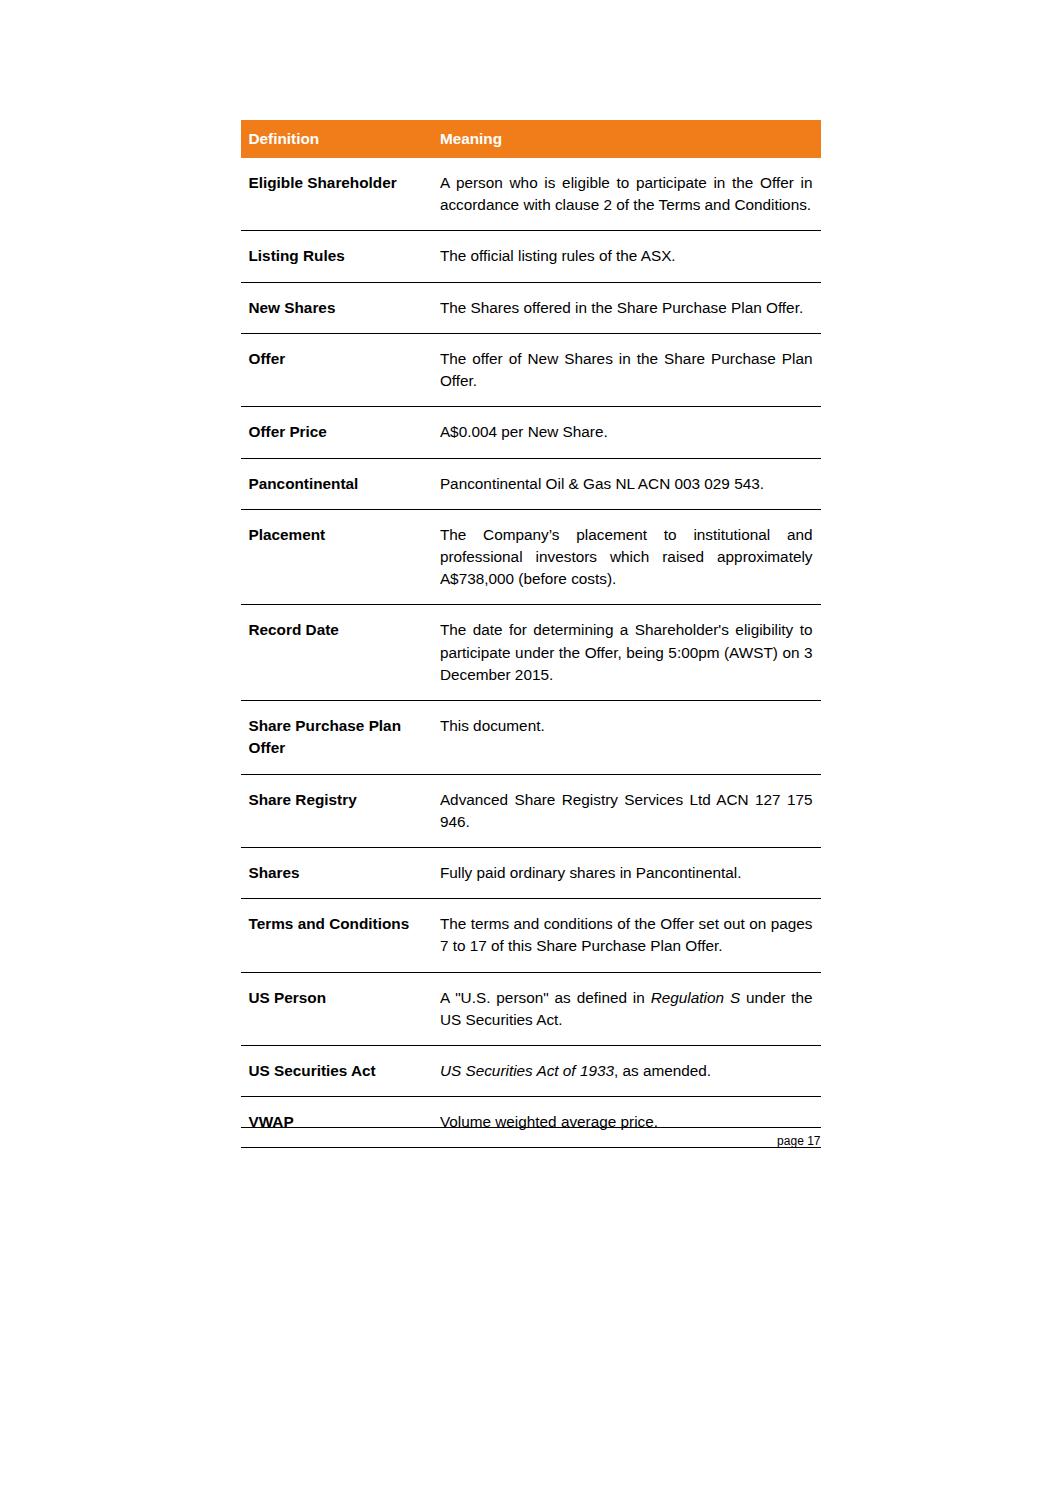| Definition | Meaning |
| --- | --- |
| Eligible Shareholder | A person who is eligible to participate in the Offer in accordance with clause 2 of the Terms and Conditions. |
| Listing Rules | The official listing rules of the ASX. |
| New Shares | The Shares offered in the Share Purchase Plan Offer. |
| Offer | The offer of New Shares in the Share Purchase Plan Offer. |
| Offer Price | A$0.004 per New Share. |
| Pancontinental | Pancontinental Oil & Gas NL ACN 003 029 543. |
| Placement | The Company’s placement to institutional and professional investors which raised approximately A$738,000 (before costs). |
| Record Date | The date for determining a Shareholder's eligibility to participate under the Offer, being 5:00pm (AWST) on 3 December 2015. |
| Share Purchase Plan Offer | This document. |
| Share Registry | Advanced Share Registry Services Ltd ACN 127 175 946. |
| Shares | Fully paid ordinary shares in Pancontinental. |
| Terms and Conditions | The terms and conditions of the Offer set out on pages 7 to 17 of this Share Purchase Plan Offer. |
| US Person | A "U.S. person" as defined in Regulation S under the US Securities Act. |
| US Securities Act | US Securities Act of 1933 , as amended. |
| VWAP | Volume weighted average price. |
page 17